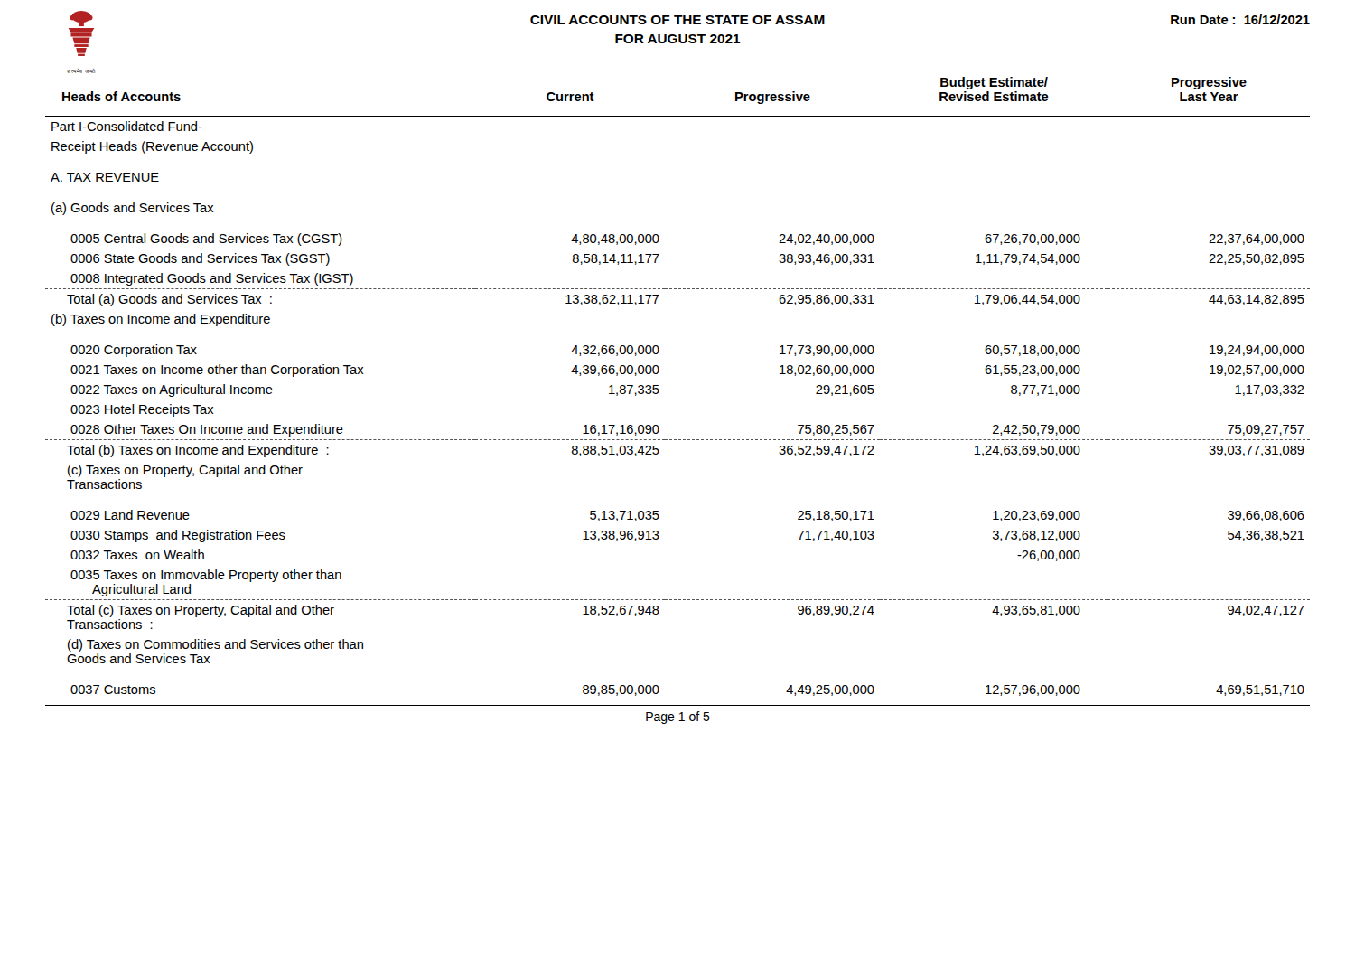सत्यमेव जयते
Run Date : 16/12/2021
CIVIL ACCOUNTS OF THE STATE OF ASSAM
FOR AUGUST 2021
| Heads of Accounts | Current | Progressive | Budget Estimate/ Revised Estimate | Progressive Last Year |
| --- | --- | --- | --- | --- |
| Part I-Consolidated Fund- | | | | |
| Receipt Heads (Revenue Account) | | | | |
| A. TAX REVENUE | | | | |
| (a) Goods and Services Tax | | | | |
| 0005 Central Goods and Services Tax (CGST) | 4,80,48,00,000 | 24,02,40,00,000 | 67,26,70,00,000 | 22,37,64,00,000 |
| 0006 State Goods and Services Tax (SGST) | 8,58,14,11,177 | 38,93,46,00,331 | 1,11,79,74,54,000 | 22,25,50,82,895 |
| 0008 Integrated Goods and Services Tax (IGST) | | | | |
| Total (a) Goods and Services Tax : | 13,38,62,11,177 | 62,95,86,00,331 | 1,79,06,44,54,000 | 44,63,14,82,895 |
| (b) Taxes on Income and Expenditure | | | | |
| 0020 Corporation Tax | 4,32,66,00,000 | 17,73,90,00,000 | 60,57,18,00,000 | 19,24,94,00,000 |
| 0021 Taxes on Income other than Corporation Tax | 4,39,66,00,000 | 18,02,60,00,000 | 61,55,23,00,000 | 19,02,57,00,000 |
| 0022 Taxes on Agricultural Income | 1,87,335 | 29,21,605 | 8,77,71,000 | 1,17,03,332 |
| 0023 Hotel Receipts Tax | | | | |
| 0028 Other Taxes On Income and Expenditure | 16,17,16,090 | 75,80,25,567 | 2,42,50,79,000 | 75,09,27,757 |
| Total (b) Taxes on Income and Expenditure : | 8,88,51,03,425 | 36,52,59,47,172 | 1,24,63,69,50,000 | 39,03,77,31,089 |
| (c) Taxes on Property, Capital and Other Transactions | | | | |
| 0029 Land Revenue | 5,13,71,035 | 25,18,50,171 | 1,20,23,69,000 | 39,66,08,606 |
| 0030 Stamps and Registration Fees | 13,38,96,913 | 71,71,40,103 | 3,73,68,12,000 | 54,36,38,521 |
| 0032 Taxes on Wealth | | | -26,00,000 | |
| 0035 Taxes on Immovable Property other than Agricultural Land | | | | |
| Total (c) Taxes on Property, Capital and Other Transactions : | 18,52,67,948 | 96,89,90,274 | 4,93,65,81,000 | 94,02,47,127 |
| (d) Taxes on Commodities and Services other than Goods and Services Tax | | | | |
| 0037 Customs | 89,85,00,000 | 4,49,25,00,000 | 12,57,96,00,000 | 4,69,51,51,710 |
Page 1 of 5